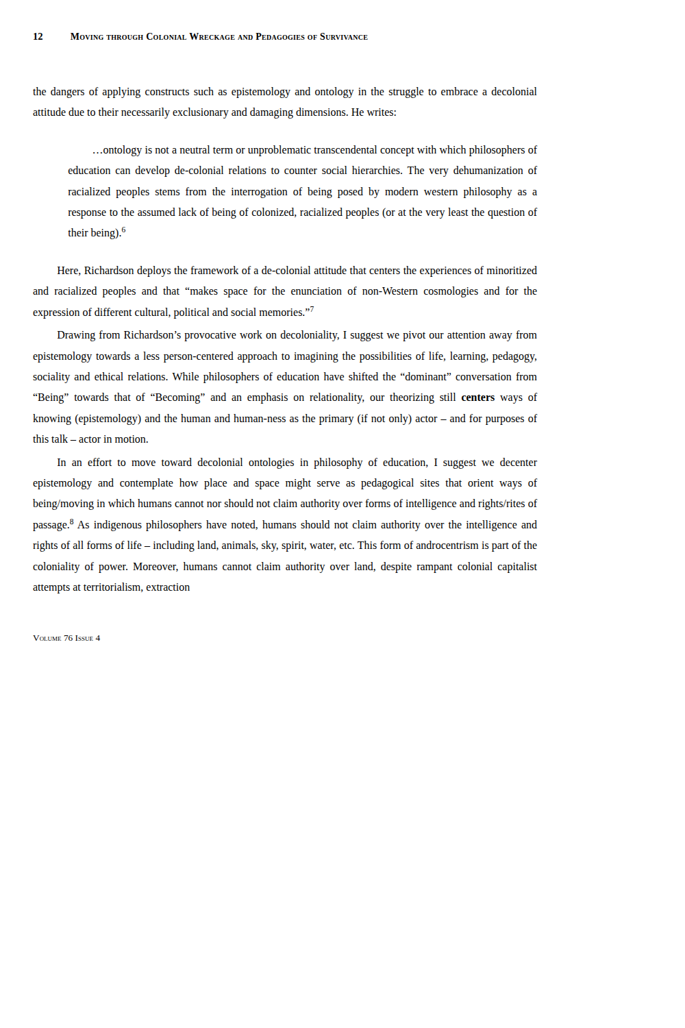12 Moving through Colonial Wreckage and Pedagogies of Survivance
the dangers of applying constructs such as epistemology and ontology in the struggle to embrace a decolonial attitude due to their necessarily exclusionary and damaging dimensions. He writes:
…ontology is not a neutral term or unproblematic transcendental concept with which philosophers of education can develop de-colonial relations to counter social hierarchies. The very dehumanization of racialized peoples stems from the interrogation of being posed by modern western philosophy as a response to the assumed lack of being of colonized, racialized peoples (or at the very least the question of their being).6
Here, Richardson deploys the framework of a de-colonial attitude that centers the experiences of minoritized and racialized peoples and that “makes space for the enunciation of non-Western cosmologies and for the expression of different cultural, political and social memories.”7
Drawing from Richardson’s provocative work on decoloniality, I suggest we pivot our attention away from epistemology towards a less person-centered approach to imagining the possibilities of life, learning, pedagogy, sociality and ethical relations. While philosophers of education have shifted the “dominant” conversation from “Being” towards that of “Becoming” and an emphasis on relationality, our theorizing still centers ways of knowing (epistemology) and the human and human-ness as the primary (if not only) actor – and for purposes of this talk – actor in motion.
In an effort to move toward decolonial ontologies in philosophy of education, I suggest we decenter epistemology and contemplate how place and space might serve as pedagogical sites that orient ways of being/moving in which humans cannot nor should not claim authority over forms of intelligence and rights/rites of passage.8 As indigenous philosophers have noted, humans should not claim authority over the intelligence and rights of all forms of life – including land, animals, sky, spirit, water, etc. This form of androcentrism is part of the coloniality of power. Moreover, humans cannot claim authority over land, despite rampant colonial capitalist attempts at territorialism, extraction
Volume 76 Issue 4